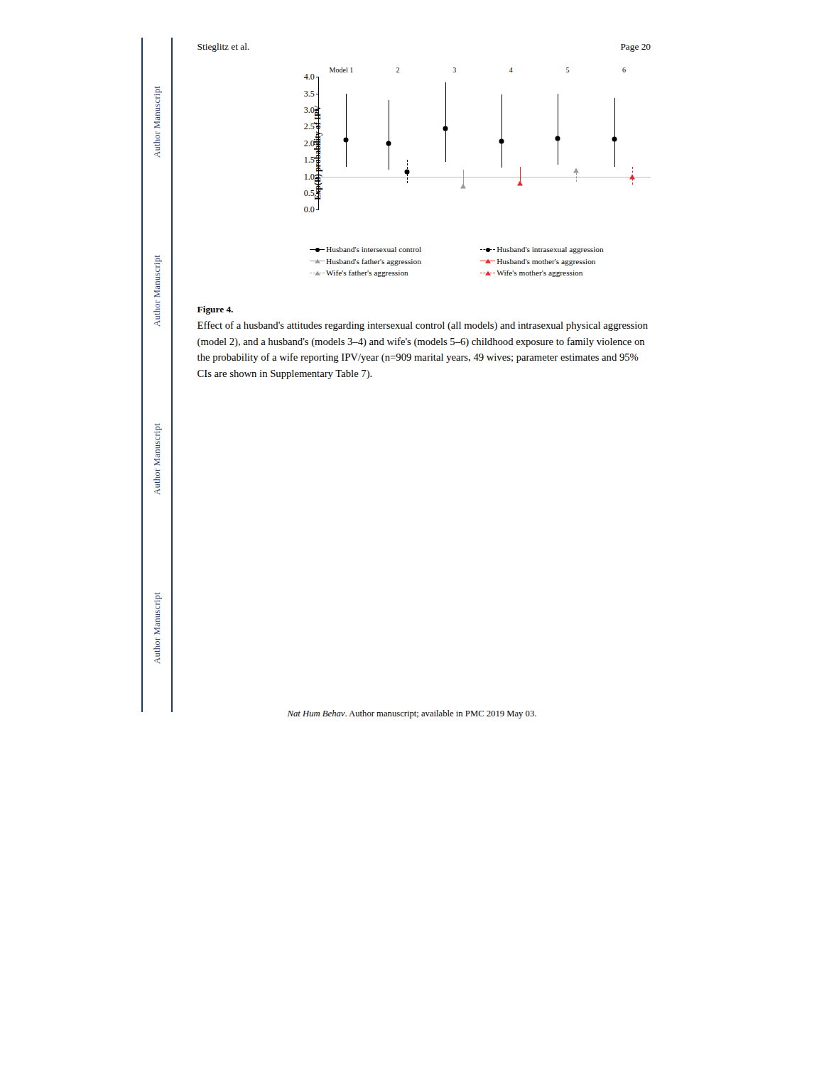Author Manuscript Author Manuscript Author Manuscript Author Manuscript
Stieglitz et al.
Page 20
Model 1 2 3 4 5 6
Exp(B) probability of IPV
4.0 3.5 3.0 2.5 2.0 1.5 1.0 0.5 0.0
Husband's intersexual control
Husband's intrasexual aggression
Husband's father's aggression
Husband's mother's aggression
Wife's father's aggression
Wife's mother's aggression
Figure 4.
Effect of a husband's attitudes regarding intersexual control (all models) and intrasexual physical aggression (model 2), and a husband's (models 3–4) and wife's (models 5–6) childhood exposure to family violence on the probability of a wife reporting IPV/year (n=909 marital years, 49 wives; parameter estimates and 95% CIs are shown in Supplementary Table 7).
Nat Hum Behav. Author manuscript; available in PMC 2019 May 03.